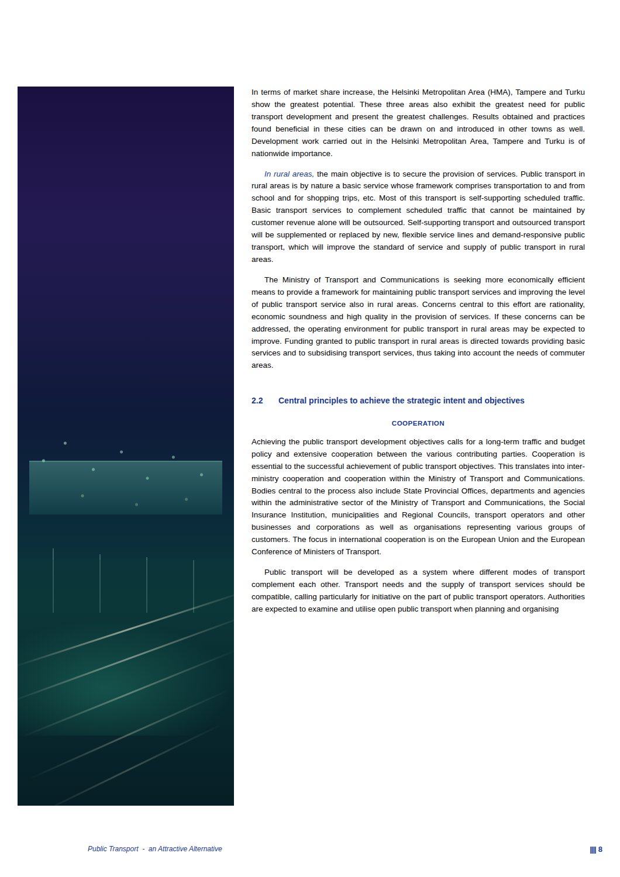In terms of market share increase, the Helsinki Metropolitan Area (HMA), Tampere and Turku show the greatest potential. These three areas also exhibit the greatest need for public transport development and present the greatest challenges. Results obtained and practices found beneficial in these cities can be drawn on and introduced in other towns as well. Development work carried out in the Helsinki Metropolitan Area, Tampere and Turku is of nationwide importance.
In rural areas, the main objective is to secure the provision of services. Public transport in rural areas is by nature a basic service whose framework comprises transportation to and from school and for shopping trips, etc. Most of this transport is self-supporting scheduled traffic. Basic transport services to complement scheduled traffic that cannot be maintained by customer revenue alone will be outsourced. Self-supporting transport and outsourced transport will be supplemented or replaced by new, flexible service lines and demand-responsive public transport, which will improve the standard of service and supply of public transport in rural areas.
The Ministry of Transport and Communications is seeking more economically efficient means to provide a framework for maintaining public transport services and improving the level of public transport service also in rural areas. Concerns central to this effort are rationality, economic soundness and high quality in the provision of services. If these concerns can be addressed, the operating environment for public transport in rural areas may be expected to improve. Funding granted to public transport in rural areas is directed towards providing basic services and to subsidising transport services, thus taking into account the needs of commuter areas.
2.2 Central principles to achieve the strategic intent and objectives
COOPERATION
Achieving the public transport development objectives calls for a long-term traffic and budget policy and extensive cooperation between the various contributing parties. Cooperation is essential to the successful achievement of public transport objectives. This translates into inter-ministry cooperation and cooperation within the Ministry of Transport and Communications. Bodies central to the process also include State Provincial Offices, departments and agencies within the administrative sector of the Ministry of Transport and Communications, the Social Insurance Institution, municipalities and Regional Councils, transport operators and other businesses and corporations as well as organisations representing various groups of customers. The focus in international cooperation is on the European Union and the European Conference of Ministers of Transport.
Public transport will be developed as a system where different modes of transport complement each other. Transport needs and the supply of transport services should be compatible, calling particularly for initiative on the part of public transport operators. Authorities are expected to examine and utilise open public transport when planning and organising
Public Transport - an Attractive Alternative
||||8